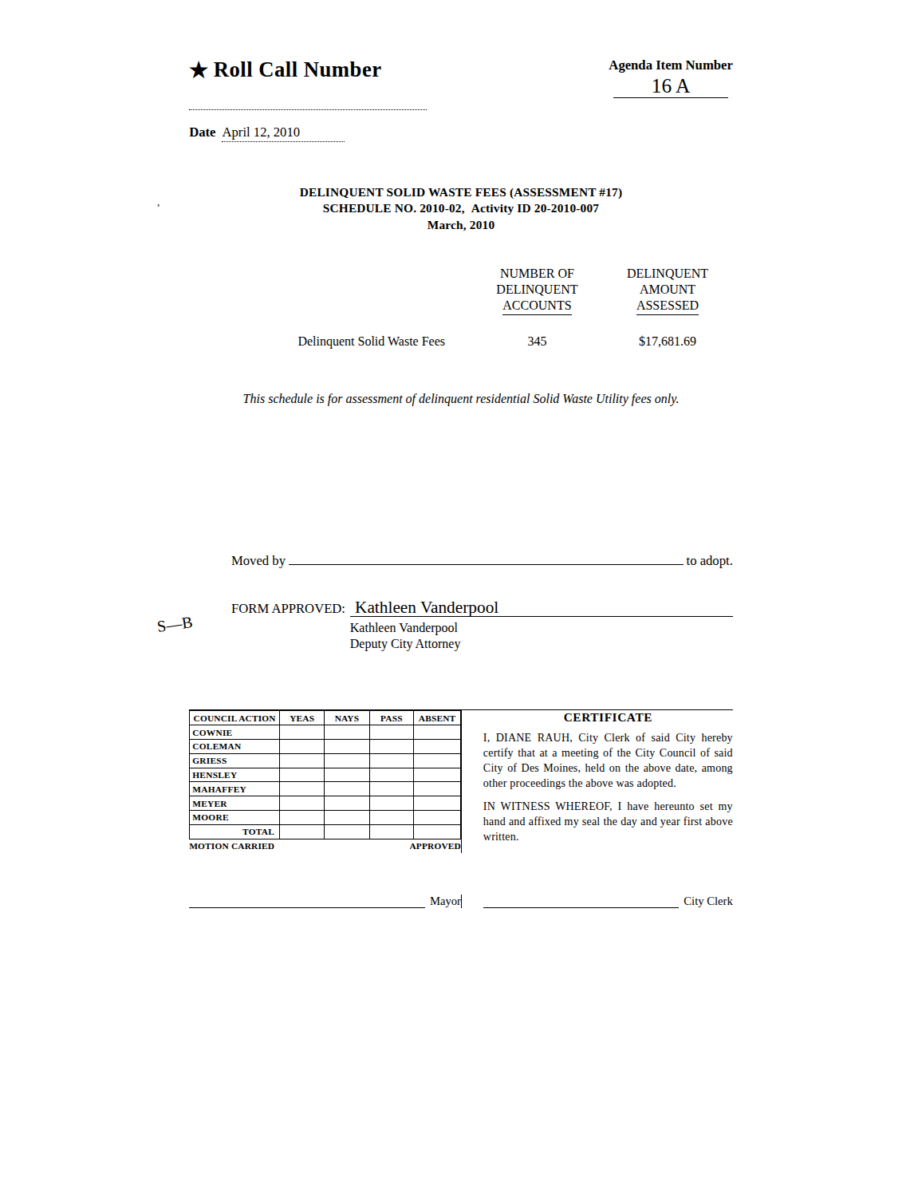,
★Roll Call Number
Agenda Item Number
16 A
Date April 12, 2010
DELINQUENT SOLID WASTE FEES (ASSESSMENT #17)
SCHEDULE NO. 2010-02, Activity ID 20-2010-007
March, 2010
| | NUMBER OF DELINQUENT ACCOUNTS | DELINQUENT AMOUNT ASSESSED |
| --- | --- | --- |
| Delinquent Solid Waste Fees | 345 | $17,681.69 |
This schedule is for assessment of delinquent residential Solid Waste Utility fees only.
Moved by to adopt.
S—B
FORM APPROVED: Kathleen Vanderpool
Kathleen Vanderpool
Deputy City Attorney
| COUNCIL ACTION | YEAS | NAYS | PASS | ABSENT |
| --- | --- | --- | --- | --- |
| COWNIE | | | | |
| COLEMAN | | | | |
| GRIESS | | | | |
| HENSLEY | | | | |
| MAHAFFEY | | | | |
| MEYER | | | | |
| MOORE | | | | |
| TOTAL | | | | |
MOTION CARRIED
APPROVED
CERTIFICATE
I, DIANE RAUH, City Clerk of said City hereby certify that at a meeting of the City Council of said City of Des Moines, held on the above date, among other proceedings the above was adopted.
IN WITNESS WHEREOF, I have hereunto set my hand and affixed my seal the day and year first above written.
Mayor
City Clerk